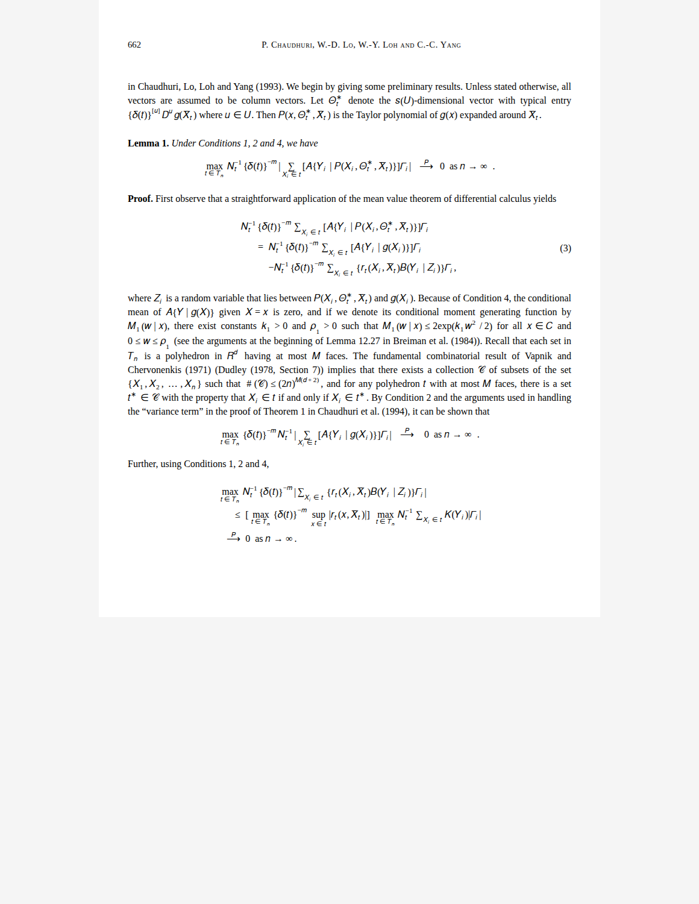662 P. Chaudhuri, W.-D. Lo, W.-Y. Loh and C.-C. Yang
in Chaudhuri, Lo, Loh and Yang (1993). We begin by giving some preliminary results. Unless stated otherwise, all vectors are assumed to be column vectors. Let Θt∗ denote the s(U)-dimensional vector with typical entry {δ(t)}[u]Dug(X¯t) where u∈U. Then P(x,Θt∗,X¯t) is the Taylor polynomial of g(x) expanded around X¯t.
Lemma 1. Under Conditions 1, 2 and 4, we have
max t∈Tn Nt−1 {δ(t)}−m | ∑ Xi∈t [ A{Yi|P(Xi,Θt∗,X¯t)} ] Γi | ⟶P 0 as n→∞ .
Proof. First observe that a straightforward application of the mean value theorem of differential calculus yields
Nt−1 {δ(t)}−m ∑ Xi∈t [ A{Yi|P(Xi,Θt∗,X¯t)} ] Γi = Nt−1 {δ(t)}−m ∑ Xi∈t [ A{Yi|g(Xi)} ] Γi − Nt−1 {δ(t)}−m ∑ Xi∈t { rt(Xi,X¯t) B(Yi|Zi) } Γi, (3)
where Zi is a random variable that lies between P(Xi,Θt∗,X¯t) and g(Xi). Because of Condition 4, the conditional mean of A{Y|g(X)} given X=x is zero, and if we denote its conditional moment generating function by M1(w|x), there exist constants k1>0 and ρ1>0 such that M1(w|x)≤2exp(k1w2/2) for all x∈C and 0≤w≤ρ1 (see the arguments at the beginning of Lemma 12.27 in Breiman et al. (1984)). Recall that each set in Tn is a polyhedron in Rd having at most M faces. The fundamental combinatorial result of Vapnik and Chervonenkis (1971) (Dudley (1978, Section 7)) implies that there exists a collection 𝒞 of subsets of the set {X1,X2,…,Xn} such that #(𝒞)≤(2n)M(d+2), and for any polyhedron t with at most M faces, there is a set t∗∈𝒞 with the property that Xi∈t if and only if Xi∈t∗. By Condition 2 and the arguments used in handling the “variance term” in the proof of Theorem 1 in Chaudhuri et al. (1994), it can be shown that
max t∈Tn {δ(t)}−m Nt−1 | ∑ Xi∈t [ A{Yi|g(Xi)} ] Γi | ⟶P 0 as n→∞ .
Further, using Conditions 1, 2 and 4,
max t∈Tn Nt−1 {δ(t)}−m | ∑ Xi∈t { rt(Xi,X¯t) B(Yi|Zi) } Γi | ≤ [ max t∈Tn {δ(t)}−m sup x∈t |rt(x,X¯t)| ] max t∈Tn Nt−1 ∑ Xi∈t K(Yi) |Γi| ⟶P 0 as n→∞.